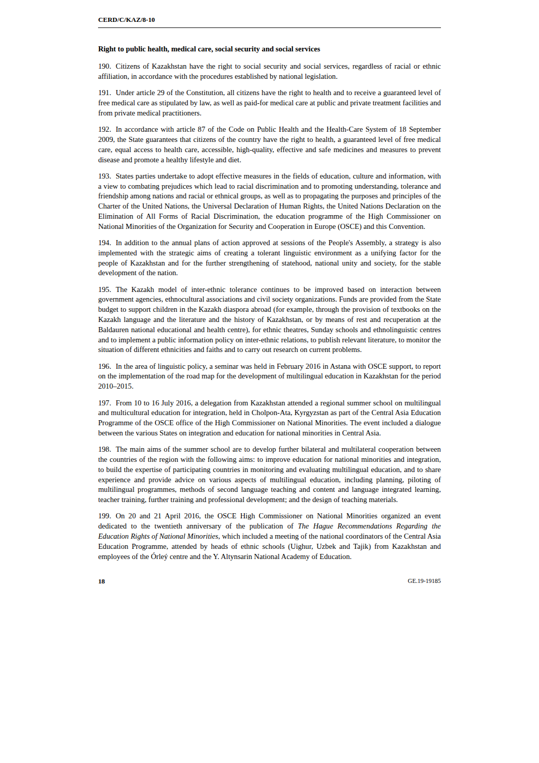CERD/C/KAZ/8-10
Right to public health, medical care, social security and social services
190. Citizens of Kazakhstan have the right to social security and social services, regardless of racial or ethnic affiliation, in accordance with the procedures established by national legislation.
191. Under article 29 of the Constitution, all citizens have the right to health and to receive a guaranteed level of free medical care as stipulated by law, as well as paid-for medical care at public and private treatment facilities and from private medical practitioners.
192. In accordance with article 87 of the Code on Public Health and the Health-Care System of 18 September 2009, the State guarantees that citizens of the country have the right to health, a guaranteed level of free medical care, equal access to health care, accessible, high-quality, effective and safe medicines and measures to prevent disease and promote a healthy lifestyle and diet.
193. States parties undertake to adopt effective measures in the fields of education, culture and information, with a view to combating prejudices which lead to racial discrimination and to promoting understanding, tolerance and friendship among nations and racial or ethnical groups, as well as to propagating the purposes and principles of the Charter of the United Nations, the Universal Declaration of Human Rights, the United Nations Declaration on the Elimination of All Forms of Racial Discrimination, the education programme of the High Commissioner on National Minorities of the Organization for Security and Cooperation in Europe (OSCE) and this Convention.
194. In addition to the annual plans of action approved at sessions of the People's Assembly, a strategy is also implemented with the strategic aims of creating a tolerant linguistic environment as a unifying factor for the people of Kazakhstan and for the further strengthening of statehood, national unity and society, for the stable development of the nation.
195. The Kazakh model of inter-ethnic tolerance continues to be improved based on interaction between government agencies, ethnocultural associations and civil society organizations. Funds are provided from the State budget to support children in the Kazakh diaspora abroad (for example, through the provision of textbooks on the Kazakh language and the literature and the history of Kazakhstan, or by means of rest and recuperation at the Baldauren national educational and health centre), for ethnic theatres, Sunday schools and ethnolinguistic centres and to implement a public information policy on inter-ethnic relations, to publish relevant literature, to monitor the situation of different ethnicities and faiths and to carry out research on current problems.
196. In the area of linguistic policy, a seminar was held in February 2016 in Astana with OSCE support, to report on the implementation of the road map for the development of multilingual education in Kazakhstan for the period 2010–2015.
197. From 10 to 16 July 2016, a delegation from Kazakhstan attended a regional summer school on multilingual and multicultural education for integration, held in Cholpon-Ata, Kyrgyzstan as part of the Central Asia Education Programme of the OSCE office of the High Commissioner on National Minorities. The event included a dialogue between the various States on integration and education for national minorities in Central Asia.
198. The main aims of the summer school are to develop further bilateral and multilateral cooperation between the countries of the region with the following aims: to improve education for national minorities and integration, to build the expertise of participating countries in monitoring and evaluating multilingual education, and to share experience and provide advice on various aspects of multilingual education, including planning, piloting of multilingual programmes, methods of second language teaching and content and language integrated learning, teacher training, further training and professional development; and the design of teaching materials.
199. On 20 and 21 April 2016, the OSCE High Commissioner on National Minorities organized an event dedicated to the twentieth anniversary of the publication of The Hague Recommendations Regarding the Education Rights of National Minorities, which included a meeting of the national coordinators of the Central Asia Education Programme, attended by heads of ethnic schools (Uighur, Uzbek and Tajik) from Kazakhstan and employees of the Órleý centre and the Y. Altynsarin National Academy of Education.
18 GE.19-19185